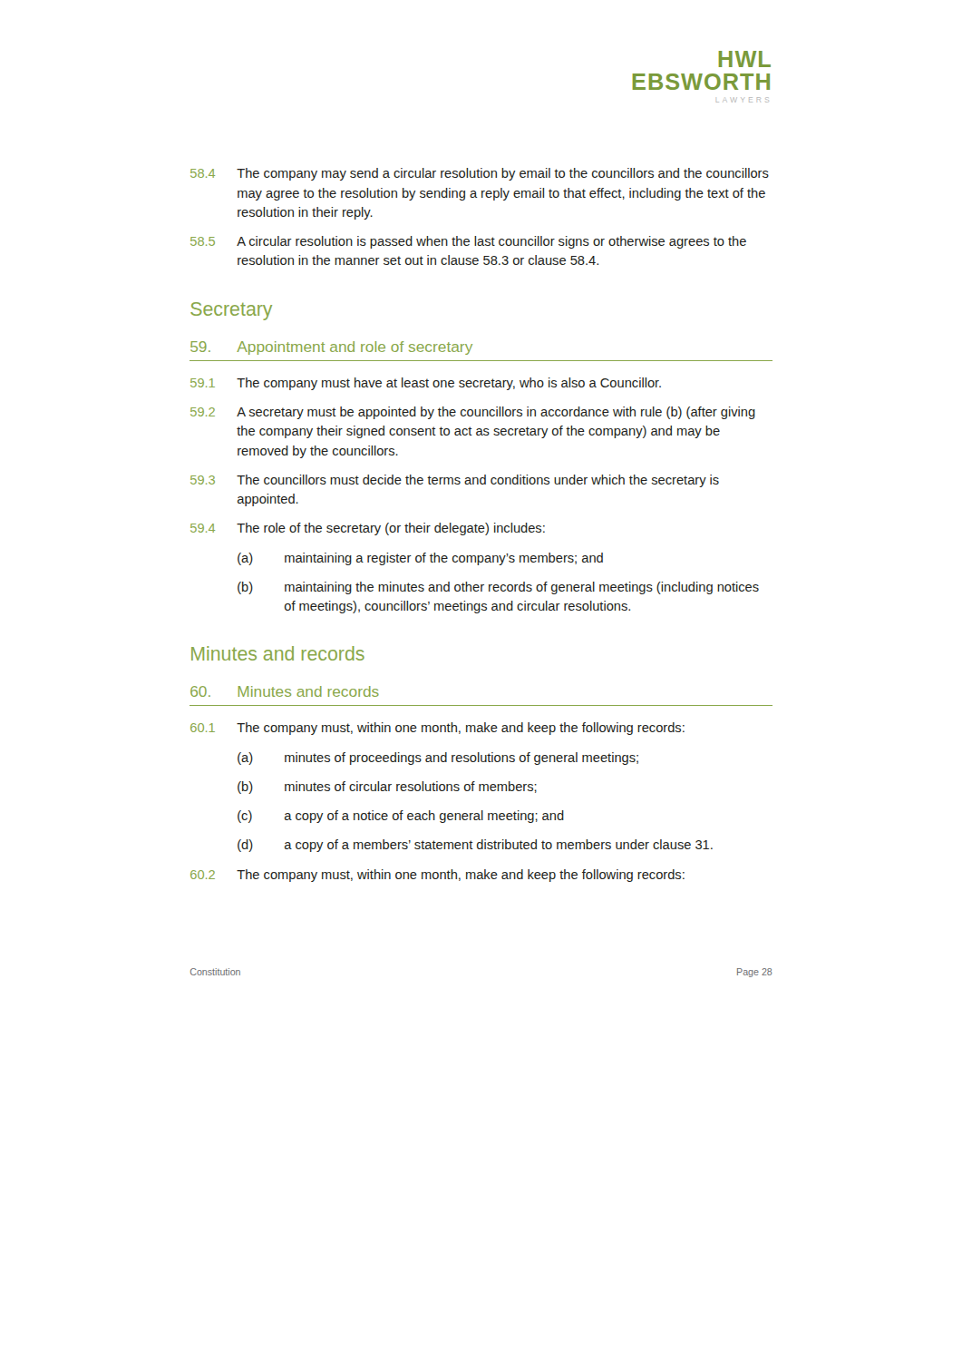HWL
EBSWORTH
LAWYERS
58.4
The company may send a circular resolution by email to the councillors and the councillors may agree to the resolution by sending a reply email to that effect, including the text of the resolution in their reply.
58.5
A circular resolution is passed when the last councillor signs or otherwise agrees to the resolution in the manner set out in clause 58.3 or clause 58.4.
Secretary
59.
Appointment and role of secretary
59.1
The company must have at least one secretary, who is also a Councillor.
59.2
A secretary must be appointed by the councillors in accordance with rule (b) (after giving the company their signed consent to act as secretary of the company) and may be removed by the councillors.
59.3
The councillors must decide the terms and conditions under which the secretary is appointed.
59.4
The role of the secretary (or their delegate) includes:
(a)
maintaining a register of the company’s members; and
(b)
maintaining the minutes and other records of general meetings (including notices of meetings), councillors’ meetings and circular resolutions.
Minutes and records
60.
Minutes and records
60.1
The company must, within one month, make and keep the following records:
(a)
minutes of proceedings and resolutions of general meetings;
(b)
minutes of circular resolutions of members;
(c)
a copy of a notice of each general meeting; and
(d)
a copy of a members’ statement distributed to members under clause 31.
60.2
The company must, within one month, make and keep the following records:
Constitution
Page 28